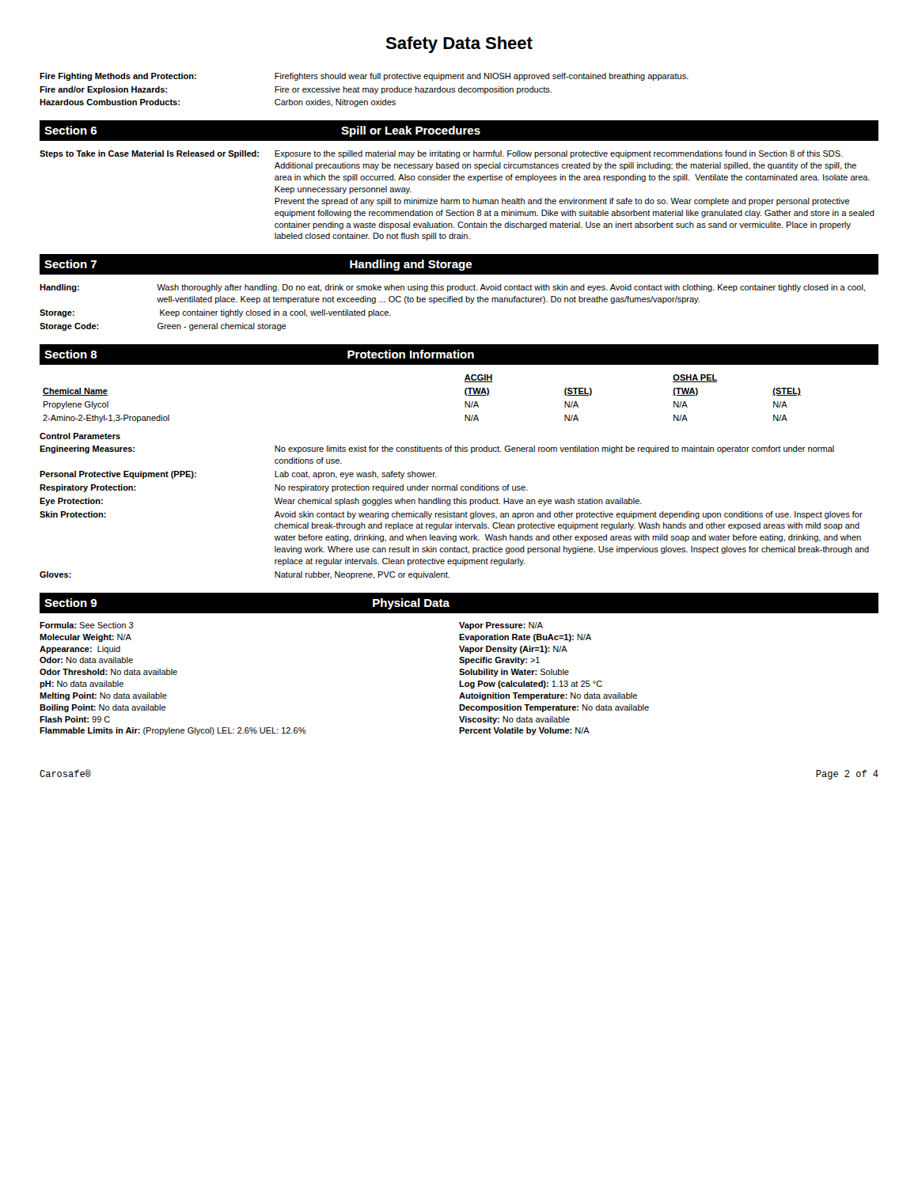Safety Data Sheet
| Fire Fighting Methods and Protection: | Firefighters should wear full protective equipment and NIOSH approved self-contained breathing apparatus. |
| Fire and/or Explosion Hazards: | Fire or excessive heat may produce hazardous decomposition products. |
| Hazardous Combustion Products: | Carbon oxides, Nitrogen oxides |
Section 6 Spill or Leak Procedures
| Steps to Take in Case Material Is Released or Spilled: | Exposure to the spilled material may be irritating or harmful. Follow personal protective equipment recommendations found in Section 8 of this SDS. Additional precautions may be necessary based on special circumstances created by the spill including; the material spilled, the quantity of the spill, the area in which the spill occurred. Also consider the expertise of employees in the area responding to the spill. Ventilate the contaminated area. Isolate area. Keep unnecessary personnel away. Prevent the spread of any spill to minimize harm to human health and the environment if safe to do so. Wear complete and proper personal protective equipment following the recommendation of Section 8 at a minimum. Dike with suitable absorbent material like granulated clay. Gather and store in a sealed container pending a waste disposal evaluation. Contain the discharged material. Use an inert absorbent such as sand or vermiculite. Place in properly labeled closed container. Do not flush spill to drain. |
Section 7 Handling and Storage
| Handling: | Wash thoroughly after handling. Do no eat, drink or smoke when using this product. Avoid contact with skin and eyes. Avoid contact with clothing. Keep container tightly closed in a cool, well-ventilated place. Keep at temperature not exceeding ... OC (to be specified by the manufacturer). Do not breathe gas/fumes/vapor/spray. |
| Storage: | Keep container tightly closed in a cool, well-ventilated place. |
| Storage Code: | Green - general chemical storage |
Section 8 Protection Information
| | ACGIH | OSHA PEL |
| --- | --- | --- |
| Chemical Name | (TWA) | (STEL) | (TWA) | (STEL) |
| Propylene Glycol | N/A | N/A | N/A | N/A |
| 2-Amino-2-Ethyl-1,3-Propanediol | N/A | N/A | N/A | N/A |
Control Parameters
| Engineering Measures: | No exposure limits exist for the constituents of this product. General room ventilation might be required to maintain operator comfort under normal conditions of use. |
| Personal Protective Equipment (PPE): | Lab coat, apron, eye wash, safety shower. |
| Respiratory Protection: | No respiratory protection required under normal conditions of use. |
| Eye Protection: | Wear chemical splash goggles when handling this product. Have an eye wash station available. |
| Skin Protection: | Avoid skin contact by wearing chemically resistant gloves, an apron and other protective equipment depending upon conditions of use. Inspect gloves for chemical break-through and replace at regular intervals. Clean protective equipment regularly. Wash hands and other exposed areas with mild soap and water before eating, drinking, and when leaving work. Wash hands and other exposed areas with mild soap and water before eating, drinking, and when leaving work. Where use can result in skin contact, practice good personal hygiene. Use impervious gloves. Inspect gloves for chemical break-through and replace at regular intervals. Clean protective equipment regularly. |
| Gloves: | Natural rubber, Neoprene, PVC or equivalent. |
Section 9 Physical Data
| Formula: See Section 3 Molecular Weight: N/A Appearance: Liquid Odor: No data available Odor Threshold: No data available pH: No data available Melting Point: No data available Boiling Point: No data available Flash Point: 99 C Flammable Limits in Air: (Propylene Glycol) LEL: 2.6% UEL: 12.6% | Vapor Pressure: N/A Evaporation Rate (BuAc=1): N/A Vapor Density (Air=1): N/A Specific Gravity: >1 Solubility in Water: Soluble Log Pow (calculated): 1.13 at 25 °C Autoignition Temperature: No data available Decomposition Temperature: No data available Viscosity: No data available Percent Volatile by Volume: N/A |
Carosafe® Page 2 of 4